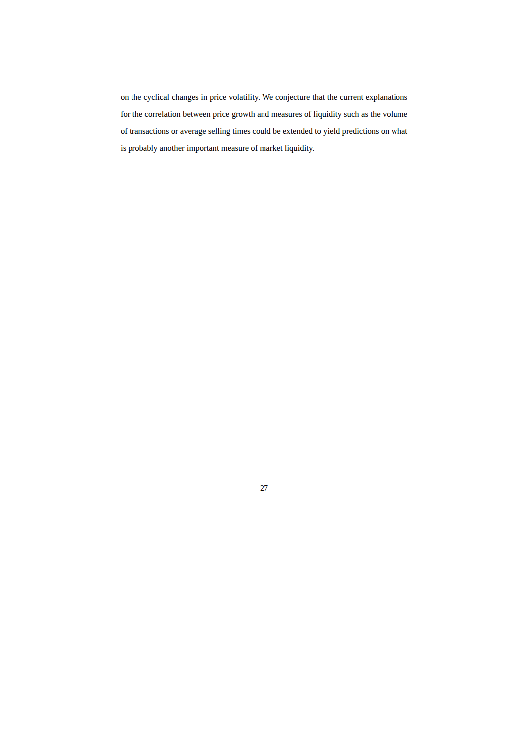on the cyclical changes in price volatility. We conjecture that the current explanations for the correlation between price growth and measures of liquidity such as the volume of transactions or average selling times could be extended to yield predictions on what is probably another important measure of market liquidity.
27